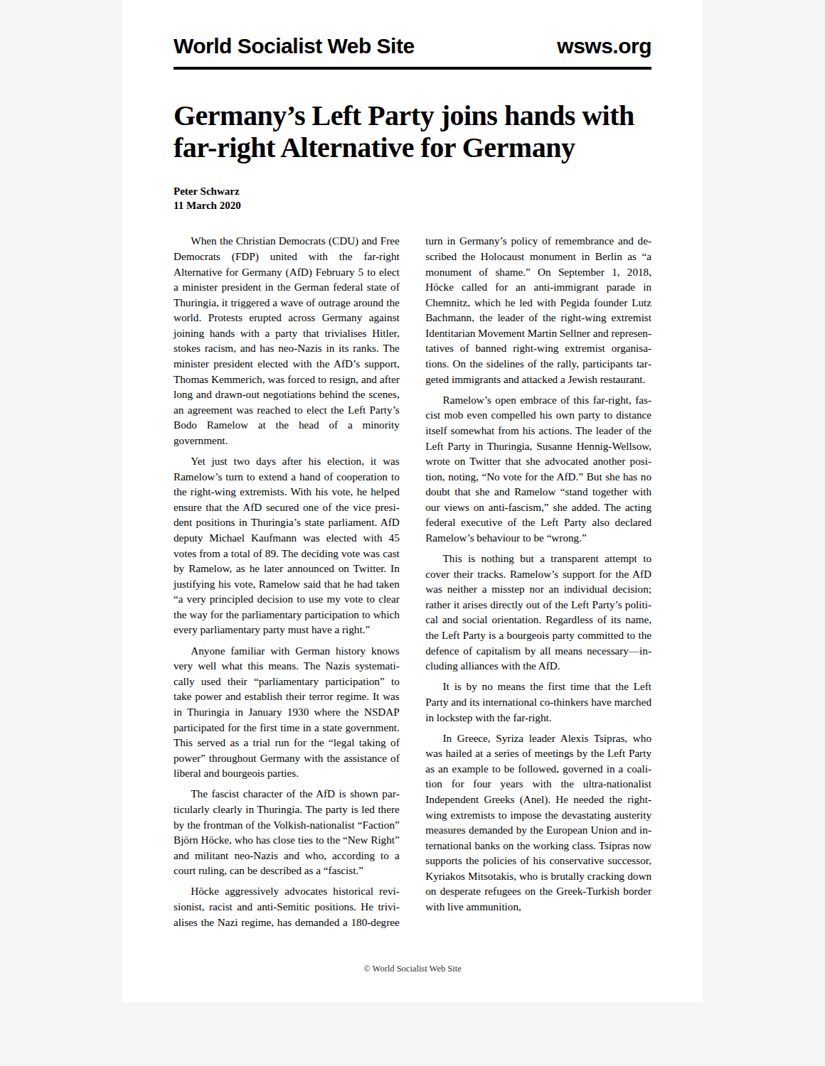World Socialist Web Site
wsws.org
Germany’s Left Party joins hands with far-right Alternative for Germany
Peter Schwarz
11 March 2020
When the Christian Democrats (CDU) and Free Democrats (FDP) united with the far-right Alternative for Germany (AfD) February 5 to elect a minister president in the German federal state of Thuringia, it triggered a wave of outrage around the world. Protests erupted across Germany against joining hands with a party that trivialises Hitler, stokes racism, and has neo-Nazis in its ranks. The minister president elected with the AfD’s support, Thomas Kemmerich, was forced to resign, and after long and drawn-out negotiations behind the scenes, an agreement was reached to elect the Left Party’s Bodo Ramelow at the head of a minority government.
Yet just two days after his election, it was Ramelow’s turn to extend a hand of cooperation to the right-wing extremists. With his vote, he helped ensure that the AfD secured one of the vice president positions in Thuringia’s state parliament. AfD deputy Michael Kaufmann was elected with 45 votes from a total of 89. The deciding vote was cast by Ramelow, as he later announced on Twitter. In justifying his vote, Ramelow said that he had taken “a very principled decision to use my vote to clear the way for the parliamentary participation to which every parliamentary party must have a right.”
Anyone familiar with German history knows very well what this means. The Nazis systematically used their “parliamentary participation” to take power and establish their terror regime. It was in Thuringia in January 1930 where the NSDAP participated for the first time in a state government. This served as a trial run for the “legal taking of power” throughout Germany with the assistance of liberal and bourgeois parties.
The fascist character of the AfD is shown particularly clearly in Thuringia. The party is led there by the frontman of the Volkish-nationalist “Faction” Björn Höcke, who has close ties to the “New Right” and militant neo-Nazis and who, according to a court ruling, can be described as a “fascist.”
Höcke aggressively advocates historical revisionist, racist and anti-Semitic positions. He trivialises the Nazi regime, has demanded a 180-degree turn in Germany’s policy of remembrance and described the Holocaust monument in Berlin as “a monument of shame.” On September 1, 2018, Höcke called for an anti-immigrant parade in Chemnitz, which he led with Pegida founder Lutz Bachmann, the leader of the right-wing extremist Identitarian Movement Martin Sellner and representatives of banned right-wing extremist organisations. On the sidelines of the rally, participants targeted immigrants and attacked a Jewish restaurant.
Ramelow’s open embrace of this far-right, fascist mob even compelled his own party to distance itself somewhat from his actions. The leader of the Left Party in Thuringia, Susanne Hennig-Wellsow, wrote on Twitter that she advocated another position, noting, “No vote for the AfD.” But she has no doubt that she and Ramelow “stand together with our views on anti-fascism,” she added. The acting federal executive of the Left Party also declared Ramelow’s behaviour to be “wrong.”
This is nothing but a transparent attempt to cover their tracks. Ramelow’s support for the AfD was neither a misstep nor an individual decision; rather it arises directly out of the Left Party’s political and social orientation. Regardless of its name, the Left Party is a bourgeois party committed to the defence of capitalism by all means necessary—including alliances with the AfD.
It is by no means the first time that the Left Party and its international co-thinkers have marched in lockstep with the far-right.
In Greece, Syriza leader Alexis Tsipras, who was hailed at a series of meetings by the Left Party as an example to be followed, governed in a coalition for four years with the ultra-nationalist Independent Greeks (Anel). He needed the right-wing extremists to impose the devastating austerity measures demanded by the European Union and international banks on the working class. Tsipras now supports the policies of his conservative successor, Kyriakos Mitsotakis, who is brutally cracking down on desperate refugees on the Greek-Turkish border with live ammunition,
© World Socialist Web Site